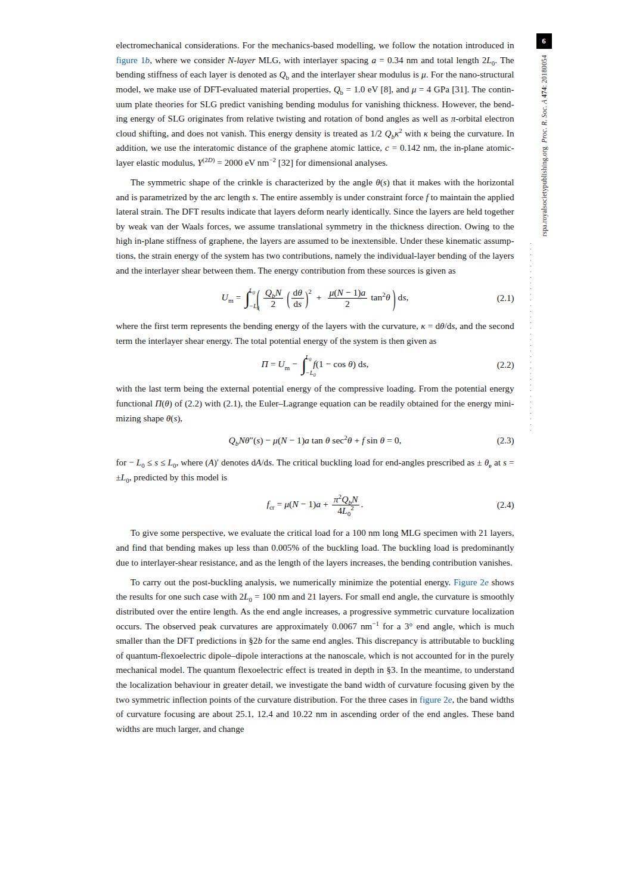6
rspa.royalsocietypublishing.org Proc. R. Soc. A 474: 20180054
. . . . . . . . . . . . . . . . . . . . . . . . . . . . . . . . . .
electromechanical considerations. For the mechanics-based modelling, we follow the notation introduced in figure 1b, where we consider N-layer MLG, with interlayer spacing a = 0.34 nm and total length 2L0. The bending stiffness of each layer is denoted as Qb and the interlayer shear modulus is μ. For the nano-structural model, we make use of DFT-evaluated material properties, Qb = 1.0 eV [8], and μ = 4 GPa [31]. The continuum plate theories for SLG predict vanishing bending modulus for vanishing thickness. However, the bending energy of SLG originates from relative twisting and rotation of bond angles as well as π-orbital electron cloud shifting, and does not vanish. This energy density is treated as 1/2 Qbκ2 with κ being the curvature. In addition, we use the interatomic distance of the graphene atomic lattice, c = 0.142 nm, the in-plane atomic-layer elastic modulus, Y(2D) = 2000 eV nm−2 [32] for dimensional analyses.
The symmetric shape of the crinkle is characterized by the angle θ(s) that it makes with the horizontal and is parametrized by the arc length s. The entire assembly is under constraint force f to maintain the applied lateral strain. The DFT results indicate that layers deform nearly identically. Since the layers are held together by weak van der Waals forces, we assume translational symmetry in the thickness direction. Owing to the high in-plane stiffness of graphene, the layers are assumed to be inextensible. Under these kinematic assumptions, the strain energy of the system has two contributions, namely the individual-layer bending of the layers and the interlayer shear between them. The energy contribution from these sources is given as
Um = ∫L0−L0 ( QbN 2 (dθ ds) 2 + μ(N − 1)a 2 tan2θ ) ds,
(2.1)
where the first term represents the bending energy of the layers with the curvature, κ = dθ/ds, and the second term the interlayer shear energy. The total potential energy of the system is then given as
Π = Um − ∫L0−L0 f(1 − cos θ) ds,
(2.2)
with the last term being the external potential energy of the compressive loading. From the potential energy functional Π(θ) of (2.2) with (2.1), the Euler–Lagrange equation can be readily obtained for the energy minimizing shape θ(s),
QbNθ″(s) − μ(N − 1)a tan θ sec2θ + f sin θ = 0,
(2.3)
for − L0 ≤ s ≤ L0, where (A)′ denotes dA/ds. The critical buckling load for end-angles prescribed as ± θe at s = ±L0, predicted by this model is
fcr = μ(N − 1)a + π2QbN 4L02.
(2.4)
To give some perspective, we evaluate the critical load for a 100 nm long MLG specimen with 21 layers, and find that bending makes up less than 0.005% of the buckling load. The buckling load is predominantly due to interlayer-shear resistance, and as the length of the layers increases, the bending contribution vanishes.
To carry out the post-buckling analysis, we numerically minimize the potential energy. Figure 2e shows the results for one such case with 2L0 = 100 nm and 21 layers. For small end angle, the curvature is smoothly distributed over the entire length. As the end angle increases, a progressive symmetric curvature localization occurs. The observed peak curvatures are approximately 0.0067 nm−1 for a 3° end angle, which is much smaller than the DFT predictions in §2b for the same end angles. This discrepancy is attributable to buckling of quantum-flexoelectric dipole–dipole interactions at the nanoscale, which is not accounted for in the purely mechanical model. The quantum flexoelectric effect is treated in depth in §3. In the meantime, to understand the localization behaviour in greater detail, we investigate the band width of curvature focusing given by the two symmetric inflection points of the curvature distribution. For the three cases in figure 2e, the band widths of curvature focusing are about 25.1, 12.4 and 10.22 nm in ascending order of the end angles. These band widths are much larger, and change